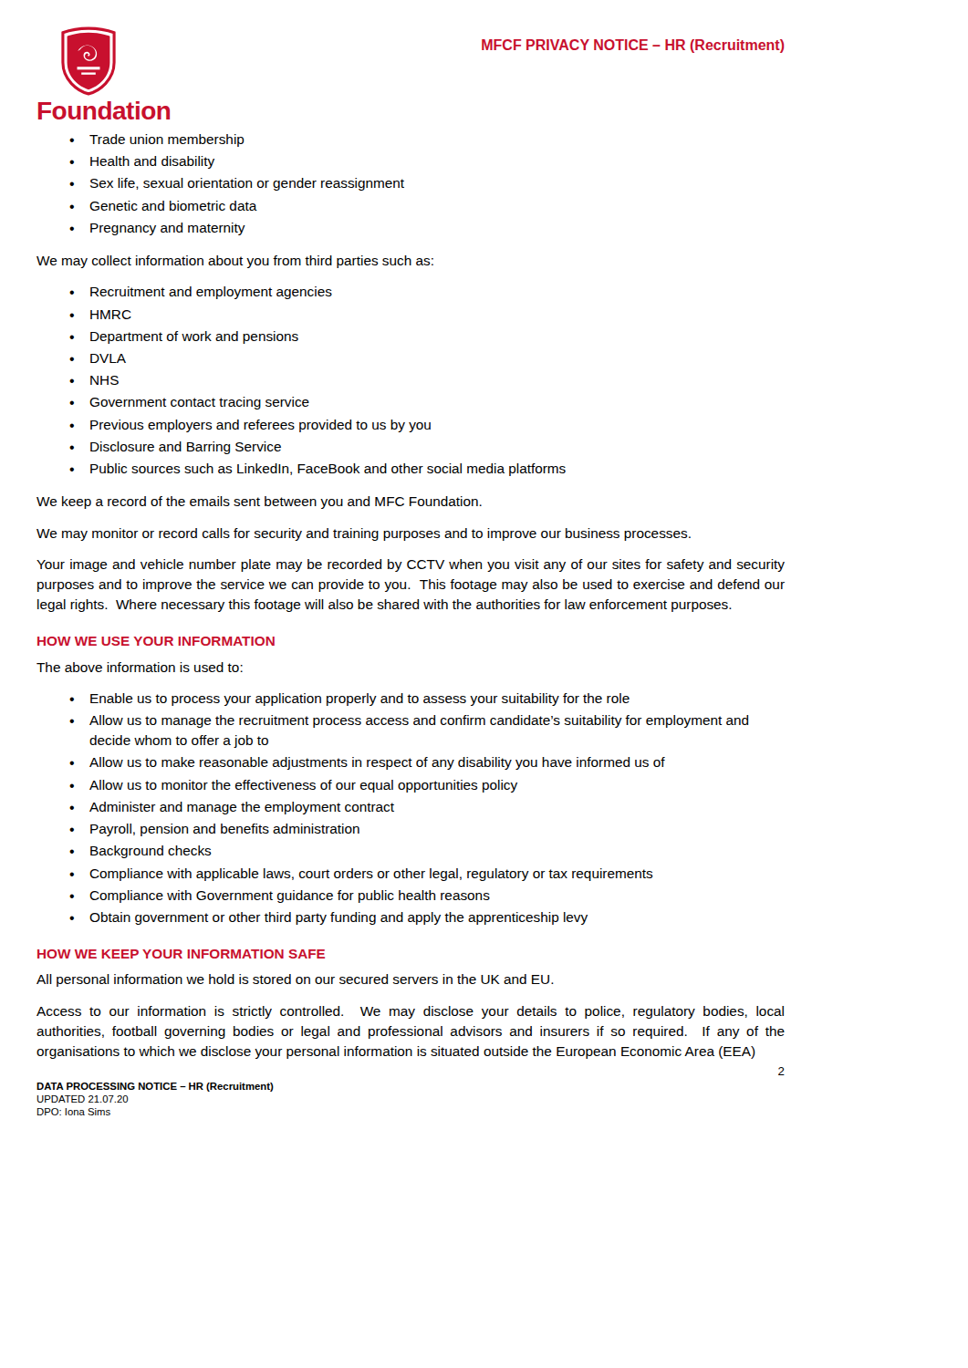Foundation
MFCF PRIVACY NOTICE – HR (Recruitment)
Trade union membership
Health and disability
Sex life, sexual orientation or gender reassignment
Genetic and biometric data
Pregnancy and maternity
We may collect information about you from third parties such as:
Recruitment and employment agencies
HMRC
Department of work and pensions
DVLA
NHS
Government contact tracing service
Previous employers and referees provided to us by you
Disclosure and Barring Service
Public sources such as LinkedIn, FaceBook and other social media platforms
We keep a record of the emails sent between you and MFC Foundation.
We may monitor or record calls for security and training purposes and to improve our business processes.
Your image and vehicle number plate may be recorded by CCTV when you visit any of our sites for safety and security purposes and to improve the service we can provide to you. This footage may also be used to exercise and defend our legal rights. Where necessary this footage will also be shared with the authorities for law enforcement purposes.
How we use your information
The above information is used to:
Enable us to process your application properly and to assess your suitability for the role
Allow us to manage the recruitment process access and confirm candidate’s suitability for employment and decide whom to offer a job to
Allow us to make reasonable adjustments in respect of any disability you have informed us of
Allow us to monitor the effectiveness of our equal opportunities policy
Administer and manage the employment contract
Payroll, pension and benefits administration
Background checks
Compliance with applicable laws, court orders or other legal, regulatory or tax requirements
Compliance with Government guidance for public health reasons
Obtain government or other third party funding and apply the apprenticeship levy
How we keep your information safe
All personal information we hold is stored on our secured servers in the UK and EU.
Access to our information is strictly controlled. We may disclose your details to police, regulatory bodies, local authorities, football governing bodies or legal and professional advisors and insurers if so required. If any of the organisations to which we disclose your personal information is situated outside the European Economic Area (EEA)
2
DATA PROCESSING NOTICE – HR (Recruitment)
UPDATED 21.07.20
DPO: Iona Sims